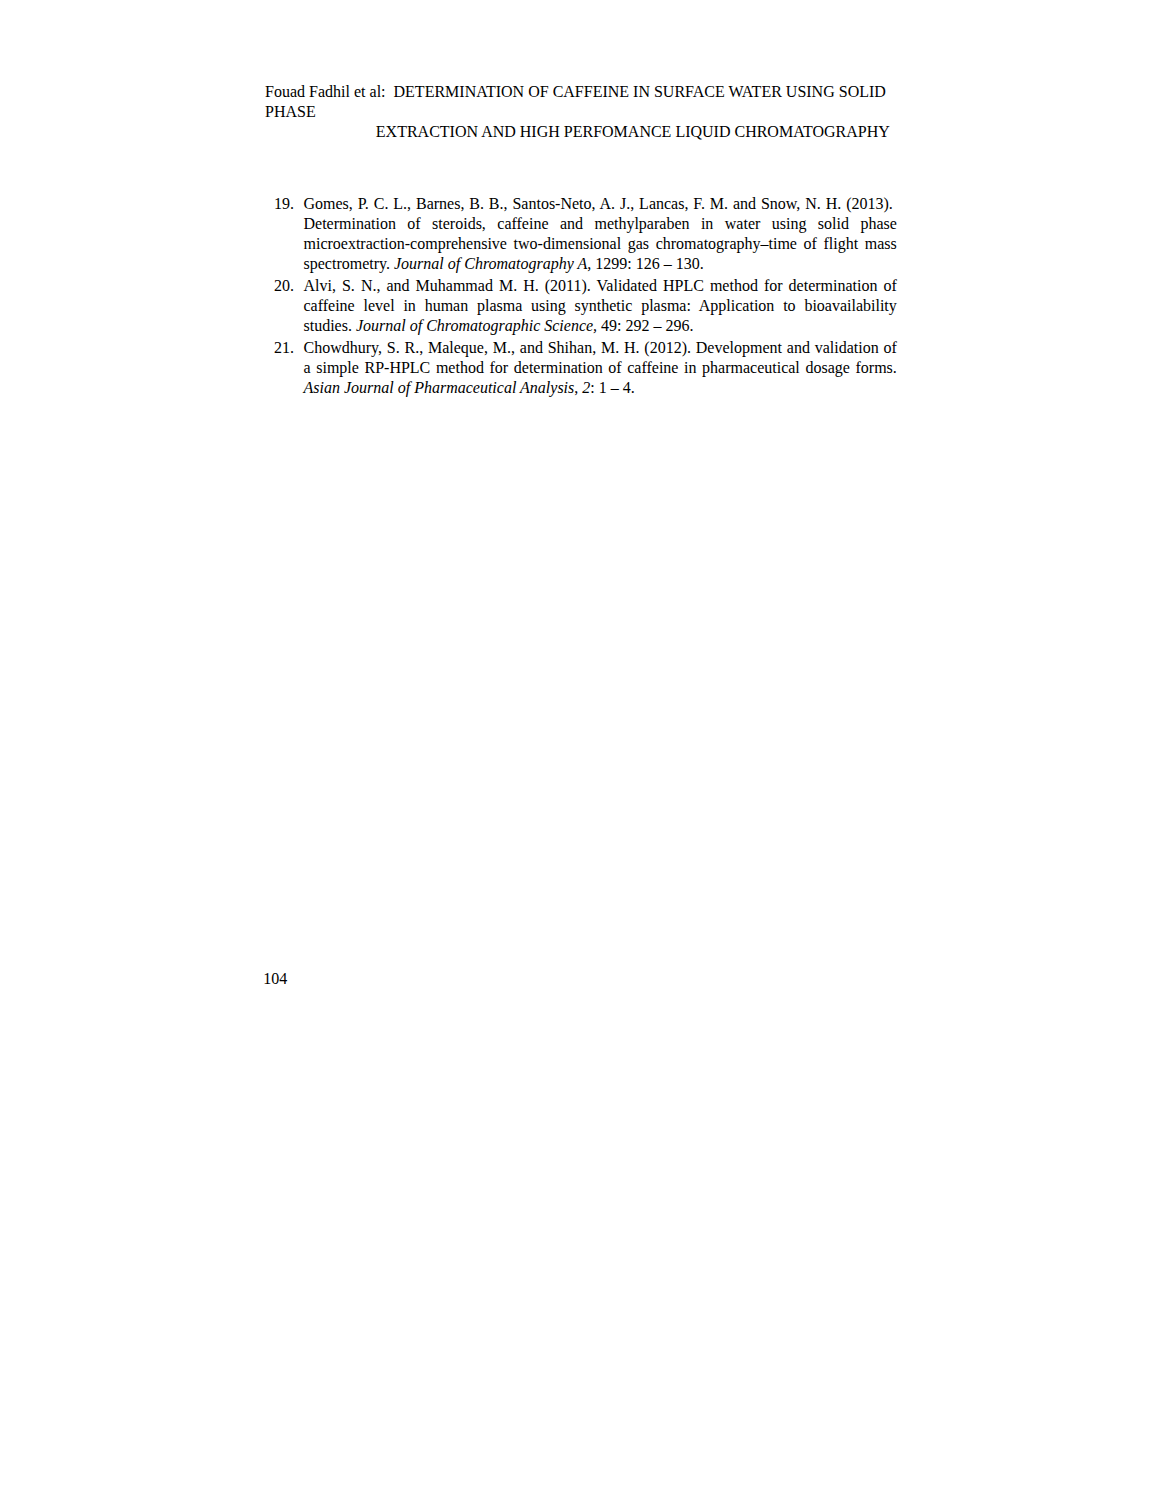Fouad Fadhil et al: DETERMINATION OF CAFFEINE IN SURFACE WATER USING SOLID PHASE EXTRACTION AND HIGH PERFOMANCE LIQUID CHROMATOGRAPHY
Gomes, P. C. L., Barnes, B. B., Santos-Neto, A. J., Lancas, F. M. and Snow, N. H. (2013). Determination of steroids, caffeine and methylparaben in water using solid phase microextraction-comprehensive two-dimensional gas chromatography–time of flight mass spectrometry. Journal of Chromatography A, 1299: 126 – 130.
Alvi, S. N., and Muhammad M. H. (2011). Validated HPLC method for determination of caffeine level in human plasma using synthetic plasma: Application to bioavailability studies. Journal of Chromatographic Science, 49: 292 – 296.
Chowdhury, S. R., Maleque, M., and Shihan, M. H. (2012). Development and validation of a simple RP-HPLC method for determination of caffeine in pharmaceutical dosage forms. Asian Journal of Pharmaceutical Analysis, 2: 1 – 4.
104